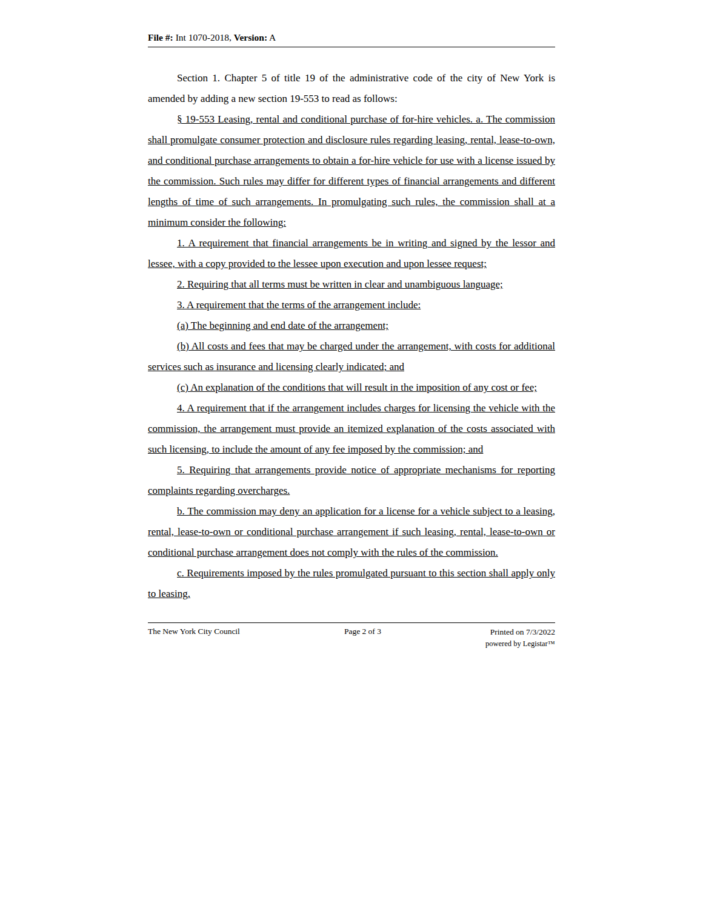File #: Int 1070-2018, Version: A
Section 1. Chapter 5 of title 19 of the administrative code of the city of New York is amended by adding a new section 19-553 to read as follows:
§ 19-553 Leasing, rental and conditional purchase of for-hire vehicles. a. The commission shall promulgate consumer protection and disclosure rules regarding leasing, rental, lease-to-own, and conditional purchase arrangements to obtain a for-hire vehicle for use with a license issued by the commission. Such rules may differ for different types of financial arrangements and different lengths of time of such arrangements. In promulgating such rules, the commission shall at a minimum consider the following:
1. A requirement that financial arrangements be in writing and signed by the lessor and lessee, with a copy provided to the lessee upon execution and upon lessee request;
2. Requiring that all terms must be written in clear and unambiguous language;
3. A requirement that the terms of the arrangement include:
(a) The beginning and end date of the arrangement;
(b) All costs and fees that may be charged under the arrangement, with costs for additional services such as insurance and licensing clearly indicated; and
(c) An explanation of the conditions that will result in the imposition of any cost or fee;
4. A requirement that if the arrangement includes charges for licensing the vehicle with the commission, the arrangement must provide an itemized explanation of the costs associated with such licensing, to include the amount of any fee imposed by the commission; and
5. Requiring that arrangements provide notice of appropriate mechanisms for reporting complaints regarding overcharges.
b. The commission may deny an application for a license for a vehicle subject to a leasing, rental, lease-to-own or conditional purchase arrangement if such leasing, rental, lease-to-own or conditional purchase arrangement does not comply with the rules of the commission.
c. Requirements imposed by the rules promulgated pursuant to this section shall apply only to leasing,
The New York City Council
Page 2 of 3
Printed on 7/3/2022
powered by Legistar™